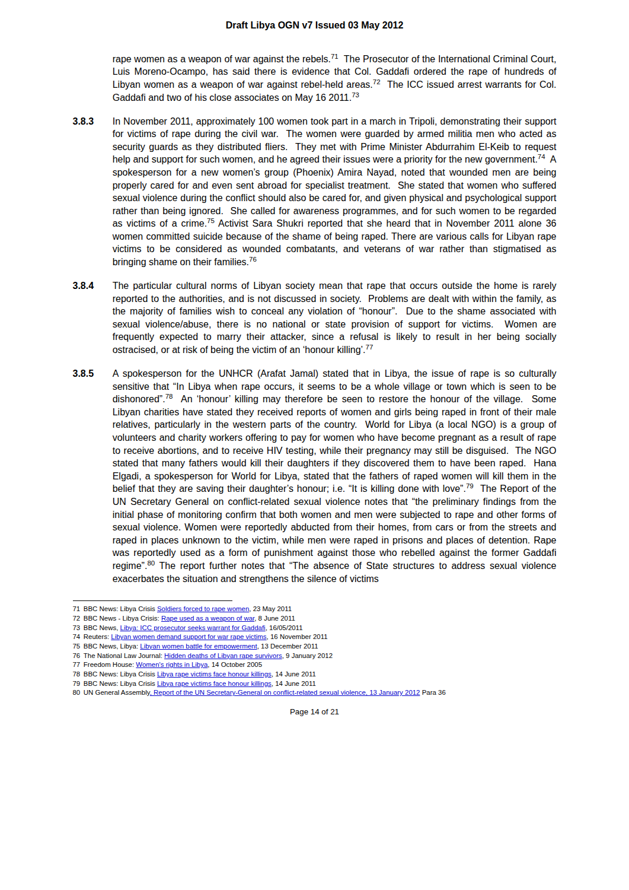Draft Libya OGN v7 Issued 03 May 2012
rape women as a weapon of war against the rebels.71 The Prosecutor of the International Criminal Court, Luis Moreno-Ocampo, has said there is evidence that Col. Gaddafi ordered the rape of hundreds of Libyan women as a weapon of war against rebel-held areas.72 The ICC issued arrest warrants for Col. Gaddafi and two of his close associates on May 16 2011.73
3.8.3
In November 2011, approximately 100 women took part in a march in Tripoli, demonstrating their support for victims of rape during the civil war. The women were guarded by armed militia men who acted as security guards as they distributed fliers. They met with Prime Minister Abdurrahim El-Keib to request help and support for such women, and he agreed their issues were a priority for the new government.74 A spokesperson for a new women’s group (Phoenix) Amira Nayad, noted that wounded men are being properly cared for and even sent abroad for specialist treatment. She stated that women who suffered sexual violence during the conflict should also be cared for, and given physical and psychological support rather than being ignored. She called for awareness programmes, and for such women to be regarded as victims of a crime.75 Activist Sara Shukri reported that she heard that in November 2011 alone 36 women committed suicide because of the shame of being raped. There are various calls for Libyan rape victims to be considered as wounded combatants, and veterans of war rather than stigmatised as bringing shame on their families.76
3.8.4
The particular cultural norms of Libyan society mean that rape that occurs outside the home is rarely reported to the authorities, and is not discussed in society. Problems are dealt with within the family, as the majority of families wish to conceal any violation of “honour”. Due to the shame associated with sexual violence/abuse, there is no national or state provision of support for victims. Women are frequently expected to marry their attacker, since a refusal is likely to result in her being socially ostracised, or at risk of being the victim of an ‘honour killing’.77
3.8.5
A spokesperson for the UNHCR (Arafat Jamal) stated that in Libya, the issue of rape is so culturally sensitive that “In Libya when rape occurs, it seems to be a whole village or town which is seen to be dishonored”.78 An ‘honour’ killing may therefore be seen to restore the honour of the village. Some Libyan charities have stated they received reports of women and girls being raped in front of their male relatives, particularly in the western parts of the country. World for Libya (a local NGO) is a group of volunteers and charity workers offering to pay for women who have become pregnant as a result of rape to receive abortions, and to receive HIV testing, while their pregnancy may still be disguised. The NGO stated that many fathers would kill their daughters if they discovered them to have been raped. Hana Elgadi, a spokesperson for World for Libya, stated that the fathers of raped women will kill them in the belief that they are saving their daughter’s honour; i.e. “It is killing done with love”.79 The Report of the UN Secretary General on conflict-related sexual violence notes that “the preliminary findings from the initial phase of monitoring confirm that both women and men were subjected to rape and other forms of sexual violence. Women were reportedly abducted from their homes, from cars or from the streets and raped in places unknown to the victim, while men were raped in prisons and places of detention. Rape was reportedly used as a form of punishment against those who rebelled against the former Gaddafi regime”.80 The report further notes that “The absence of State structures to address sexual violence exacerbates the situation and strengthens the silence of victims
71 BBC News: Libya Crisis Soldiers forced to rape women, 23 May 2011
72 BBC News - Libya Crisis: Rape used as a weapon of war, 8 June 2011
73 BBC News, Libya: ICC prosecutor seeks warrant for Gaddafi, 16/05/2011
74 Reuters: Libyan women demand support for war rape victims, 16 November 2011
75 BBC News, Libya: Libyan women battle for empowerment, 13 December 2011
76 The National Law Journal: Hidden deaths of Libyan rape survivors, 9 January 2012
77 Freedom House: Women's rights in Libya, 14 October 2005
78 BBC News: Libya Crisis Libya rape victims face honour killings, 14 June 2011
79 BBC News: Libya Crisis Libya rape victims face honour killings, 14 June 2011
80 UN General Assembly, Report of the UN Secretary-General on conflict-related sexual violence, 13 January 2012 Para 36
Page 14 of 21